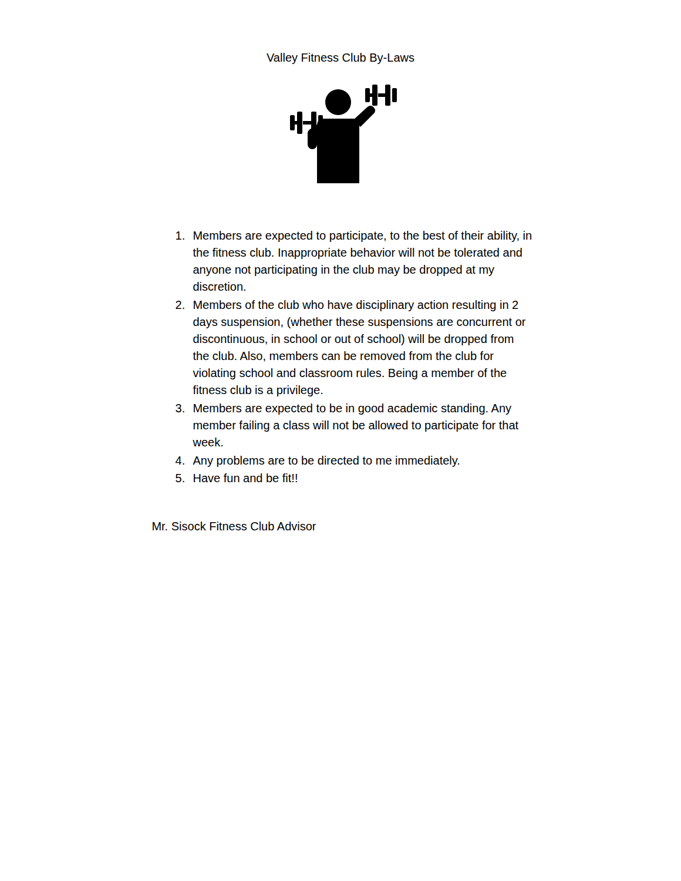Valley Fitness Club By-Laws
Members are expected to participate, to the best of their ability, in the fitness club. Inappropriate behavior will not be tolerated and anyone not participating in the club may be dropped at my discretion.
Members of the club who have disciplinary action resulting in 2 days suspension, (whether these suspensions are concurrent or discontinuous, in school or out of school) will be dropped from the club. Also, members can be removed from the club for violating school and classroom rules. Being a member of the fitness club is a privilege.
Members are expected to be in good academic standing. Any member failing a class will not be allowed to participate for that week.
Any problems are to be directed to me immediately.
Have fun and be fit!!
Mr. Sisock Fitness Club Advisor